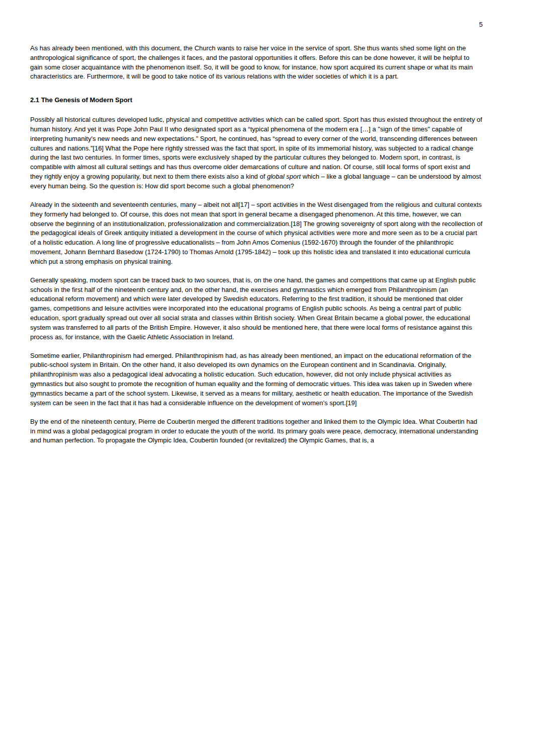5
As has already been mentioned, with this document, the Church wants to raise her voice in the service of sport. She thus wants shed some light on the anthropological significance of sport, the challenges it faces, and the pastoral opportunities it offers. Before this can be done however, it will be helpful to gain some closer acquaintance with the phenomenon itself. So, it will be good to know, for instance, how sport acquired its current shape or what its main characteristics are. Furthermore, it will be good to take notice of its various relations with the wider societies of which it is a part.
2.1 The Genesis of Modern Sport
Possibly all historical cultures developed ludic, physical and competitive activities which can be called sport. Sport has thus existed throughout the entirety of human history. And yet it was Pope John Paul II who designated sport as a “typical phenomena of the modern era […] a "sign of the times" capable of interpreting humanity's new needs and new expectations.” Sport, he continued, has “spread to every corner of the world, transcending differences between cultures and nations.”[16] What the Pope here rightly stressed was the fact that sport, in spite of its immemorial history, was subjected to a radical change during the last two centuries. In former times, sports were exclusively shaped by the particular cultures they belonged to. Modern sport, in contrast, is compatible with almost all cultural settings and has thus overcome older demarcations of culture and nation. Of course, still local forms of sport exist and they rightly enjoy a growing popularity, but next to them there exists also a kind of global sport which – like a global language – can be understood by almost every human being. So the question is: How did sport become such a global phenomenon?
Already in the sixteenth and seventeenth centuries, many – albeit not all[17] – sport activities in the West disengaged from the religious and cultural contexts they formerly had belonged to. Of course, this does not mean that sport in general became a disengaged phenomenon. At this time, however, we can observe the beginning of an institutionalization, professionalization and commercialization.[18] The growing sovereignty of sport along with the recollection of the pedagogical ideals of Greek antiquity initiated a development in the course of which physical activities were more and more seen as to be a crucial part of a holistic education. A long line of progressive educationalists – from John Amos Comenius (1592-1670) through the founder of the philanthropic movement, Johann Bernhard Basedow (1724-1790) to Thomas Arnold (1795-1842) – took up this holistic idea and translated it into educational curricula which put a strong emphasis on physical training.
Generally speaking, modern sport can be traced back to two sources, that is, on the one hand, the games and competitions that came up at English public schools in the first half of the nineteenth century and, on the other hand, the exercises and gymnastics which emerged from Philanthropinism (an educational reform movement) and which were later developed by Swedish educators. Referring to the first tradition, it should be mentioned that older games, competitions and leisure activities were incorporated into the educational programs of English public schools. As being a central part of public education, sport gradually spread out over all social strata and classes within British society. When Great Britain became a global power, the educational system was transferred to all parts of the British Empire. However, it also should be mentioned here, that there were local forms of resistance against this process as, for instance, with the Gaelic Athletic Association in Ireland.
Sometime earlier, Philanthropinism had emerged. Philanthropinism had, as has already been mentioned, an impact on the educational reformation of the public-school system in Britain. On the other hand, it also developed its own dynamics on the European continent and in Scandinavia. Originally, philanthropinism was also a pedagogical ideal advocating a holistic education. Such education, however, did not only include physical activities as gymnastics but also sought to promote the recognition of human equality and the forming of democratic virtues. This idea was taken up in Sweden where gymnastics became a part of the school system. Likewise, it served as a means for military, aesthetic or health education. The importance of the Swedish system can be seen in the fact that it has had a considerable influence on the development of women’s sport.[19]
By the end of the nineteenth century, Pierre de Coubertin merged the different traditions together and linked them to the Olympic Idea. What Coubertin had in mind was a global pedagogical program in order to educate the youth of the world. Its primary goals were peace, democracy, international understanding and human perfection. To propagate the Olympic Idea, Coubertin founded (or revitalized) the Olympic Games, that is, a